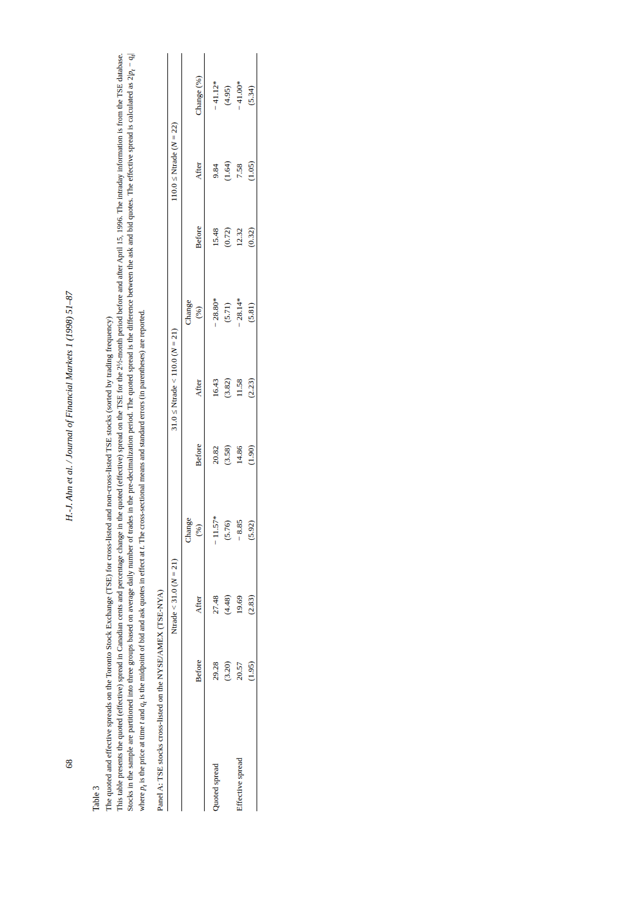68 H.-J. Ahn et al. / Journal of Financial Markets 1 (1998) 51–87
Table 3
The quoted and effective spreads on the Toronto Stock Exchange (TSE) for cross-listed and non-cross-listed TSE stocks (sorted by trading frequency)
This table presents the quoted (effective) spread in Canadian cents and percentage change in the quoted (effective) spread on the TSE for the 2½-month period before and after April 15, 1996. The intraday information is from the TSE database. Stocks in the sample are partitioned into three groups based on average daily number of trades in the pre-decimalization period. The quoted spread is the difference between the ask and bid quotes. The effective spread is calculated as 2|pt − qt| where pt is the price at time t and qt is the midpoint of bid and ask quotes in effect at t. The cross-sectional means and standard errors (in parentheses) are reported.
Panel A: TSE stocks cross-listed on the NYSE/AMEX (TSE-NYA)
| | Ntrade < 31.0 ( N = 21) | 31.0 ≤ Ntrade < 110.0 ( N = 21) | 110.0 ≤ Ntrade ( N = 22) |
| | Before | After | Change (%) | Before | After | Change (%) | Before | After | Change (%) |
| Quoted spread | 29.28 | 27.48 | − 11.57* | 20.82 | 16.43 | − 28.80* | 15.48 | 9.84 | − 41.12* |
| | (3.20) | (4.48) | (5.76) | (3.58) | (3.82) | (5.71) | (0.72) | (1.64) | (4.95) |
| Effective spread | 20.57 | 19.69 | − 8.85 | 14.86 | 11.58 | − 28.14* | 12.32 | 7.58 | − 41.00* |
| | (1.95) | (2.83) | (5.92) | (1.90) | (2.23) | (5.81) | (0.32) | (1.05) | (5.34) |